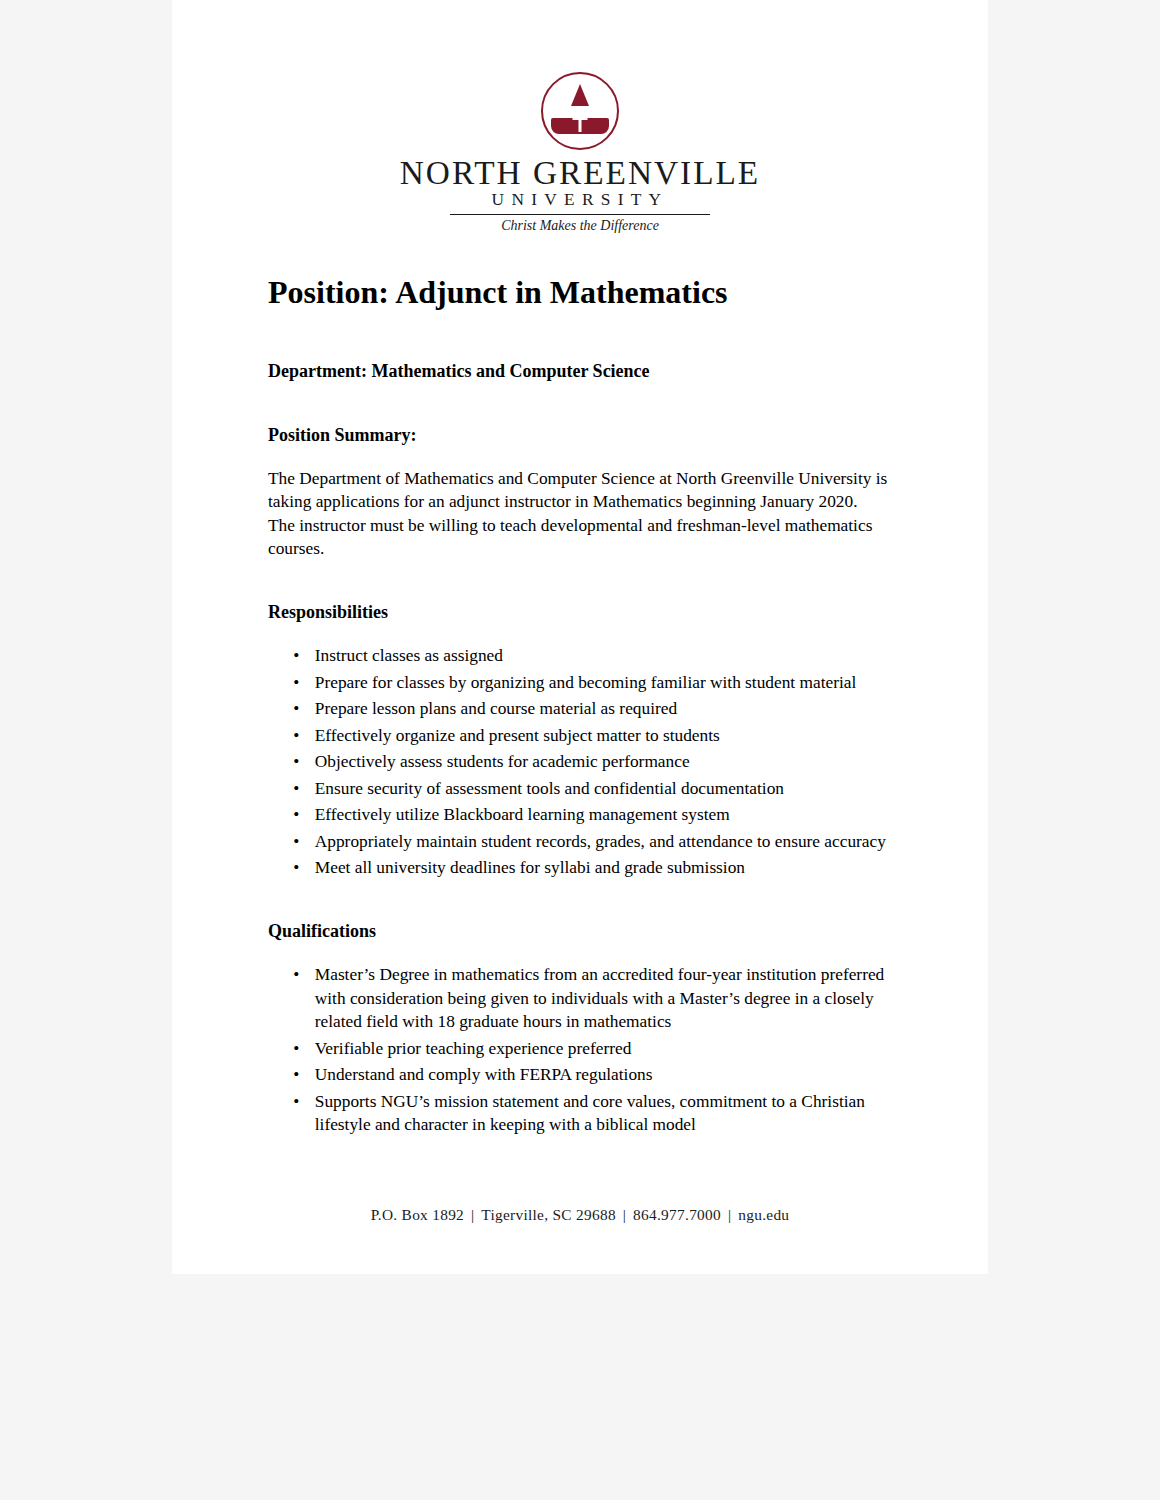NORTH GREENVILLE
UNIVERSITY
Christ Makes the Difference
Position: Adjunct in Mathematics
Department: Mathematics and Computer Science
Position Summary:
The Department of Mathematics and Computer Science at North Greenville University is taking applications for an adjunct instructor in Mathematics beginning January 2020. The instructor must be willing to teach developmental and freshman-level mathematics courses.
Responsibilities
Instruct classes as assigned
Prepare for classes by organizing and becoming familiar with student material
Prepare lesson plans and course material as required
Effectively organize and present subject matter to students
Objectively assess students for academic performance
Ensure security of assessment tools and confidential documentation
Effectively utilize Blackboard learning management system
Appropriately maintain student records, grades, and attendance to ensure accuracy
Meet all university deadlines for syllabi and grade submission
Qualifications
Master’s Degree in mathematics from an accredited four-year institution preferred with consideration being given to individuals with a Master’s degree in a closely related field with 18 graduate hours in mathematics
Verifiable prior teaching experience preferred
Understand and comply with FERPA regulations
Supports NGU’s mission statement and core values, commitment to a Christian lifestyle and character in keeping with a biblical model
P.O. Box 1892|Tigerville, SC 29688|864.977.7000|ngu.edu